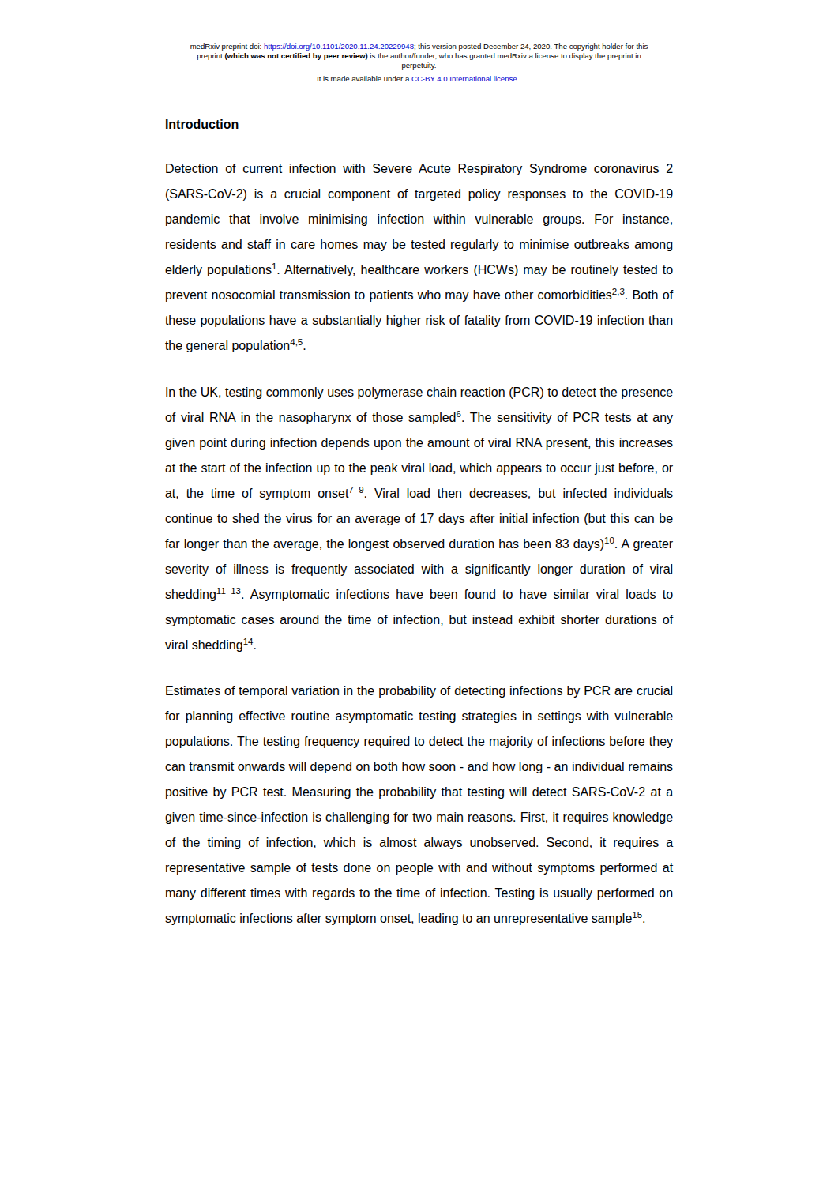medRxiv preprint doi: https://doi.org/10.1101/2020.11.24.20229948; this version posted December 24, 2020. The copyright holder for this preprint (which was not certified by peer review) is the author/funder, who has granted medRxiv a license to display the preprint in perpetuity.
It is made available under a CC-BY 4.0 International license .
Introduction
Detection of current infection with Severe Acute Respiratory Syndrome coronavirus 2 (SARS-CoV-2) is a crucial component of targeted policy responses to the COVID-19 pandemic that involve minimising infection within vulnerable groups. For instance, residents and staff in care homes may be tested regularly to minimise outbreaks among elderly populations1. Alternatively, healthcare workers (HCWs) may be routinely tested to prevent nosocomial transmission to patients who may have other comorbidities2,3. Both of these populations have a substantially higher risk of fatality from COVID-19 infection than the general population4,5.
In the UK, testing commonly uses polymerase chain reaction (PCR) to detect the presence of viral RNA in the nasopharynx of those sampled6. The sensitivity of PCR tests at any given point during infection depends upon the amount of viral RNA present, this increases at the start of the infection up to the peak viral load, which appears to occur just before, or at, the time of symptom onset7–9. Viral load then decreases, but infected individuals continue to shed the virus for an average of 17 days after initial infection (but this can be far longer than the average, the longest observed duration has been 83 days)10. A greater severity of illness is frequently associated with a significantly longer duration of viral shedding11–13. Asymptomatic infections have been found to have similar viral loads to symptomatic cases around the time of infection, but instead exhibit shorter durations of viral shedding14.
Estimates of temporal variation in the probability of detecting infections by PCR are crucial for planning effective routine asymptomatic testing strategies in settings with vulnerable populations. The testing frequency required to detect the majority of infections before they can transmit onwards will depend on both how soon - and how long - an individual remains positive by PCR test. Measuring the probability that testing will detect SARS-CoV-2 at a given time-since-infection is challenging for two main reasons. First, it requires knowledge of the timing of infection, which is almost always unobserved. Second, it requires a representative sample of tests done on people with and without symptoms performed at many different times with regards to the time of infection. Testing is usually performed on symptomatic infections after symptom onset, leading to an unrepresentative sample15.